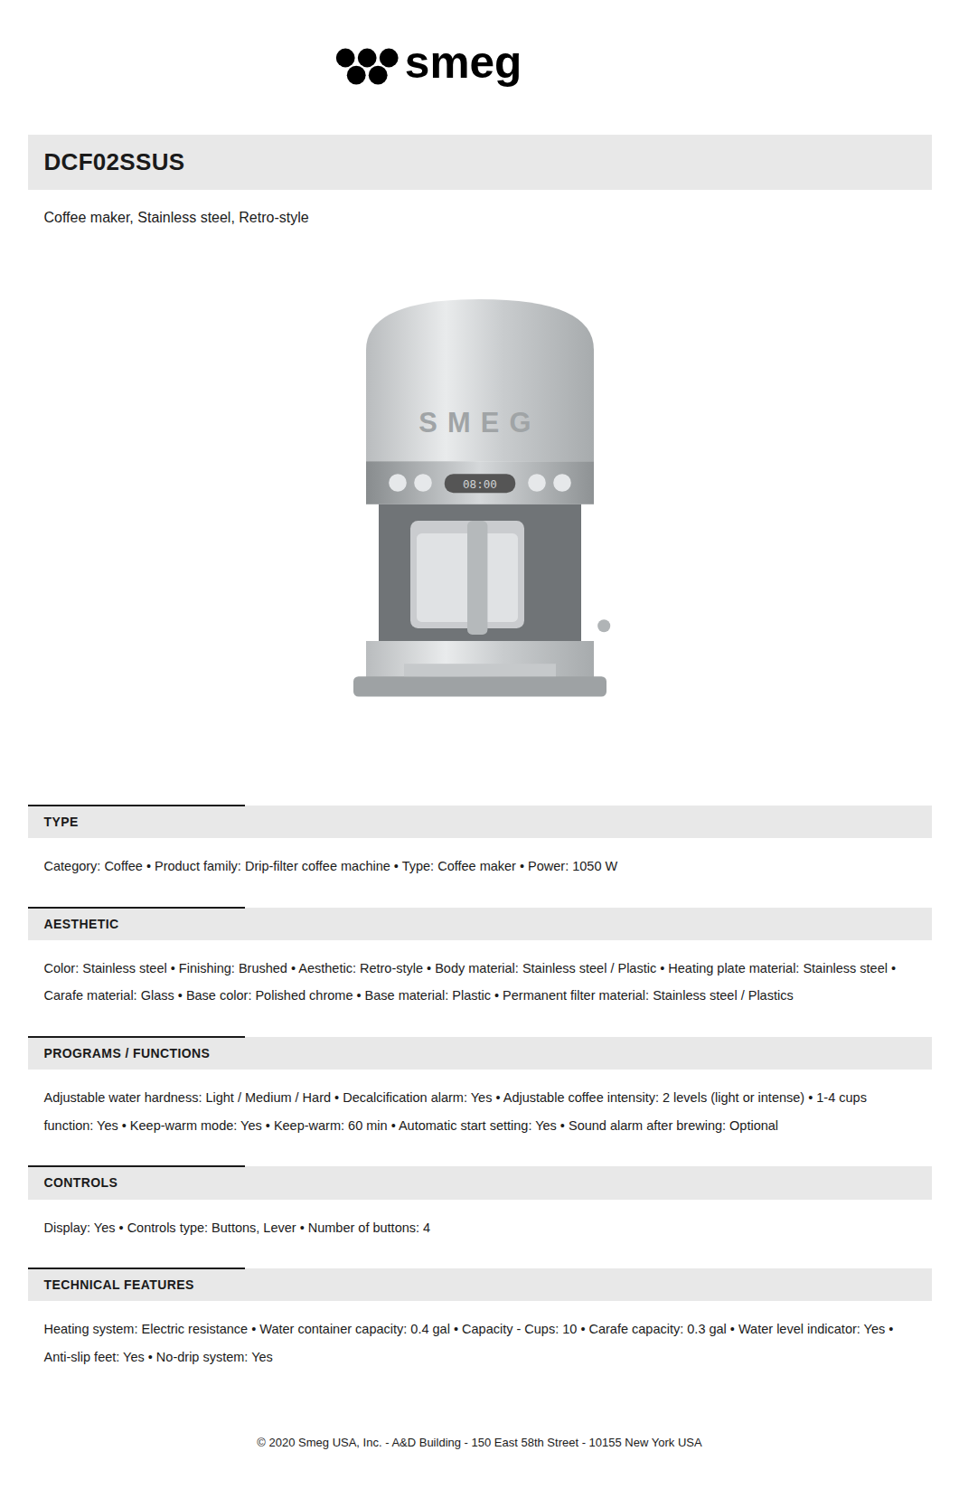smeg
DCF02SSUS
Coffee maker, Stainless steel, Retro-style
TYPE
Category: Coffee • Product family: Drip-filter coffee machine • Type: Coffee maker • Power: 1050 W
AESTHETIC
Color: Stainless steel • Finishing: Brushed • Aesthetic: Retro-style • Body material: Stainless steel / Plastic • Heating plate material: Stainless steel • Carafe material: Glass • Base color: Polished chrome • Base material: Plastic • Permanent filter material: Stainless steel / Plastics
PROGRAMS / FUNCTIONS
Adjustable water hardness: Light / Medium / Hard • Decalcification alarm: Yes • Adjustable coffee intensity: 2 levels (light or intense) • 1-4 cups function: Yes • Keep-warm mode: Yes • Keep-warm: 60 min • Automatic start setting: Yes • Sound alarm after brewing: Optional
CONTROLS
Display: Yes • Controls type: Buttons, Lever • Number of buttons: 4
TECHNICAL FEATURES
Heating system: Electric resistance • Water container capacity: 0.4 gal • Capacity - Cups: 10 • Carafe capacity: 0.3 gal • Water level indicator: Yes • Anti-slip feet: Yes • No-drip system: Yes
© 2020 Smeg USA, Inc. - A&D Building - 150 East 58th Street - 10155 New York USA